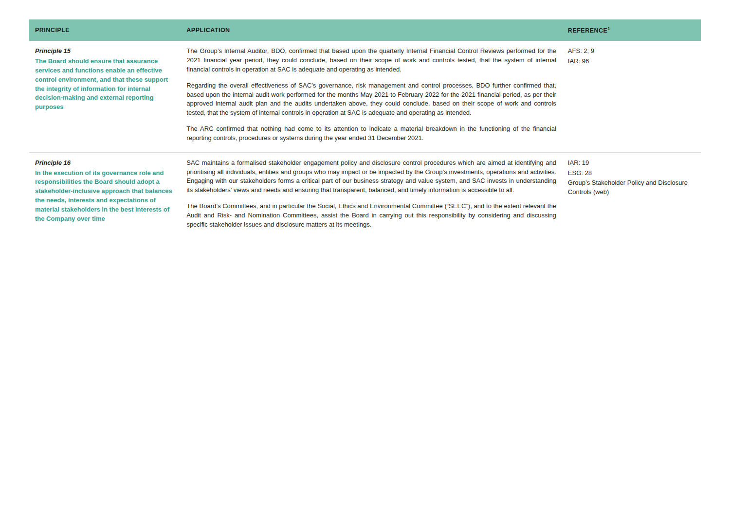| PRINCIPLE | APPLICATION | REFERENCE 1 |
| --- | --- | --- |
| Principle 15 The Board should ensure that assurance services and functions enable an effective control environment, and that these support the integrity of information for internal decision-making and external reporting purposes | The Group’s Internal Auditor, BDO, confirmed that based upon the quarterly Internal Financial Control Reviews performed for the 2021 financial year period, they could conclude, based on their scope of work and controls tested, that the system of internal financial controls in operation at SAC is adequate and operating as intended. Regarding the overall effectiveness of SAC’s governance, risk management and control processes, BDO further confirmed that, based upon the internal audit work performed for the months May 2021 to February 2022 for the 2021 financial period, as per their approved internal audit plan and the audits undertaken above, they could conclude, based on their scope of work and controls tested, that the system of internal controls in operation at SAC is adequate and operating as intended. The ARC confirmed that nothing had come to its attention to indicate a material breakdown in the functioning of the financial reporting controls, procedures or systems during the year ended 31 December 2021. | AFS: 2; 9 IAR: 96 |
| Principle 16 In the execution of its governance role and responsibilities the Board should adopt a stakeholder-inclusive approach that balances the needs, interests and expectations of material stakeholders in the best interests of the Company over time | SAC maintains a formalised stakeholder engagement policy and disclosure control procedures which are aimed at identifying and prioritising all individuals, entities and groups who may impact or be impacted by the Group’s investments, operations and activities. Engaging with our stakeholders forms a critical part of our business strategy and value system, and SAC invests in understanding its stakeholders’ views and needs and ensuring that transparent, balanced, and timely information is accessible to all. The Board’s Committees, and in particular the Social, Ethics and Environmental Committee (“SEEC”), and to the extent relevant the Audit and Risk- and Nomination Committees, assist the Board in carrying out this responsibility by considering and discussing specific stakeholder issues and disclosure matters at its meetings. | IAR: 19 ESG: 28 Group’s Stakeholder Policy and Disclosure Controls (web) |